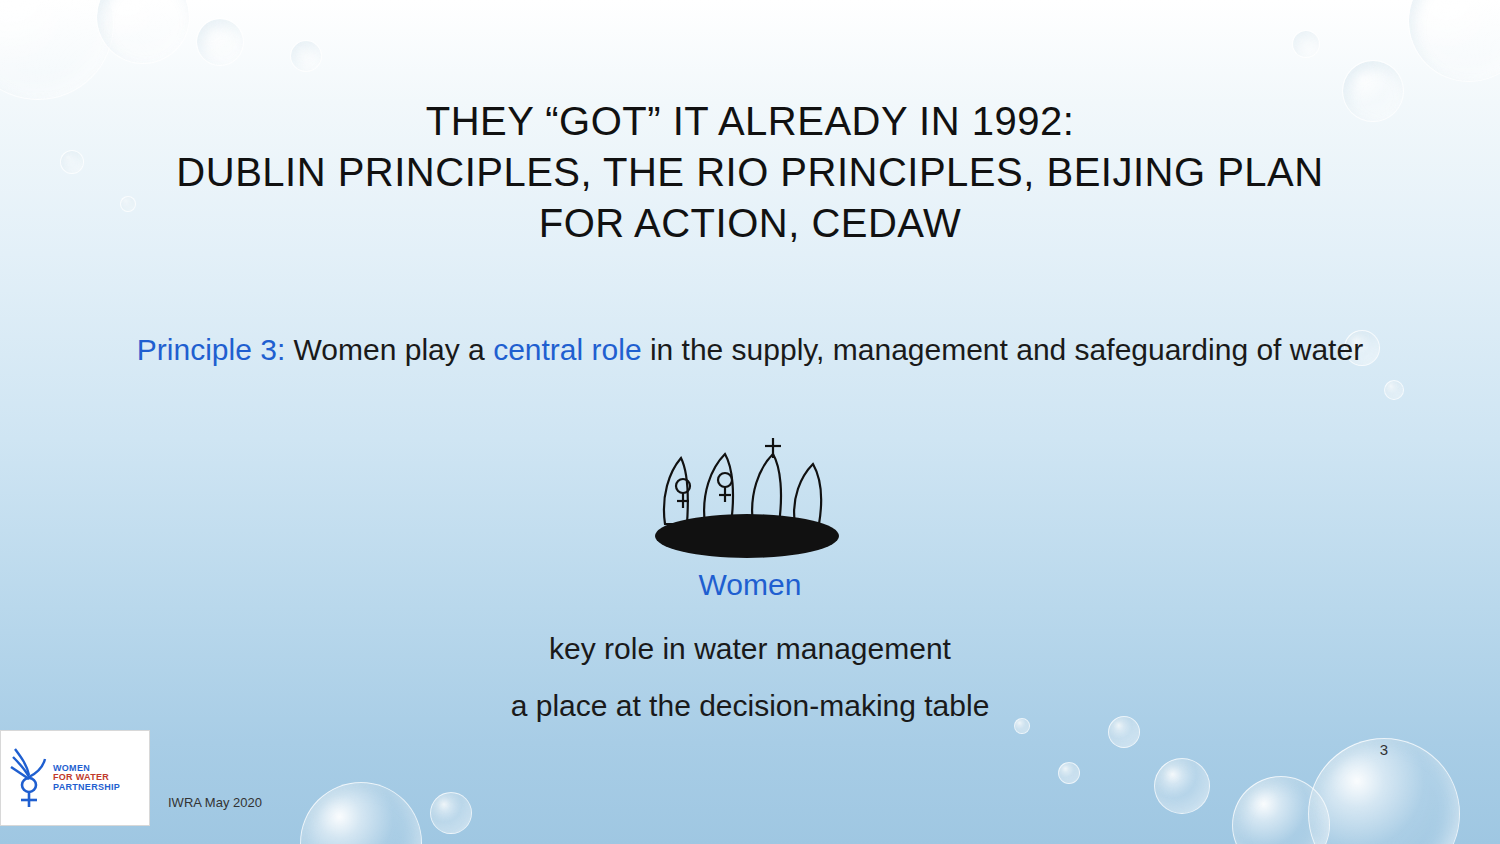They “got” it already in 1992:
Dublin principles, the Rio principles, Beijing plan for action, CEDAW
Principle 3: Women play a central role in the supply, management and safeguarding of water
Women
key role in water management
a place at the decision-making table
WOMEN
FOR WATER
PARTNERSHIP
IWRA May 2020
3